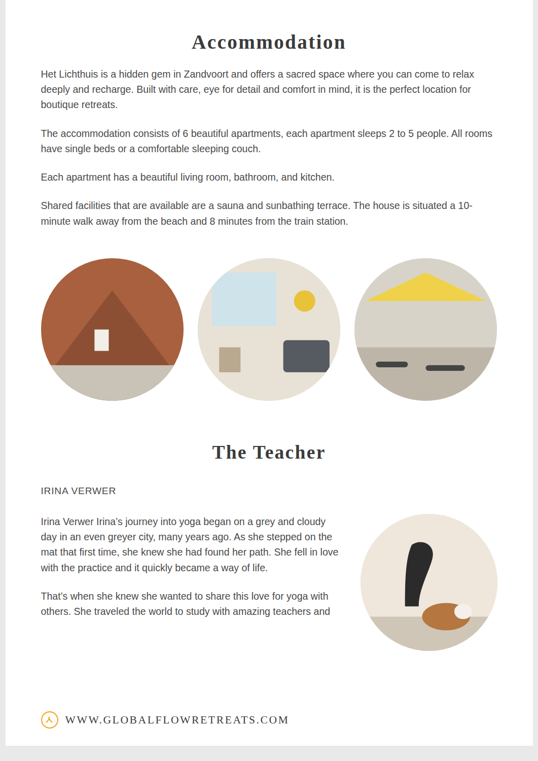Accommodation
Het Lichthuis is a hidden gem in Zandvoort and offers a sacred space where you can come to relax deeply and recharge. Built with care, eye for detail and comfort in mind, it is the perfect location for boutique retreats.
The accommodation consists of 6 beautiful apartments, each apartment sleeps 2 to 5 people. All rooms have single beds or a comfortable sleeping couch.
Each apartment has a beautiful living room, bathroom, and kitchen.
Shared facilities that are available are a sauna and sunbathing terrace. The house is situated a 10-minute walk away from the beach and 8 minutes from the train station.
The Teacher
IRINA VERWER
Irina Verwer Irina’s journey into yoga began on a grey and cloudy day in an even greyer city, many years ago. As she stepped on the mat that first time, she knew she had found her path. She fell in love with the practice and it quickly became a way of life.
That’s when she knew she wanted to share this love for yoga with others. She traveled the world to study with amazing teachers and
WWW.GLOBALFLOWRETREATS.COM